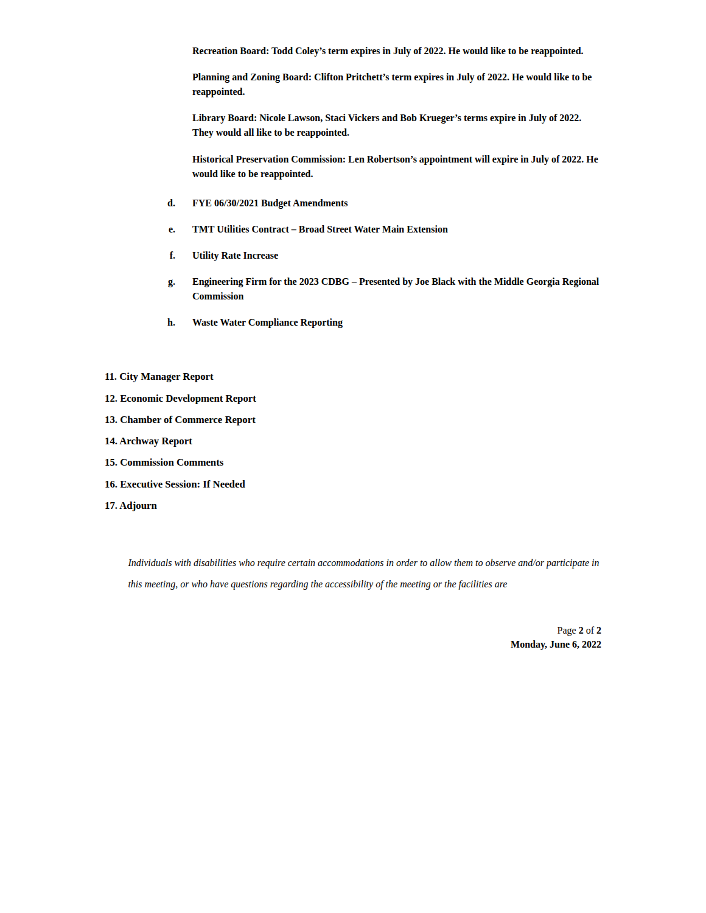Recreation Board: Todd Coley’s term expires in July of 2022. He would like to be reappointed.
Planning and Zoning Board: Clifton Pritchett’s term expires in July of 2022. He would like to be reappointed.
Library Board: Nicole Lawson, Staci Vickers and Bob Krueger’s terms expire in July of 2022. They would all like to be reappointed.
Historical Preservation Commission: Len Robertson’s appointment will expire in July of 2022. He would like to be reappointed.
FYE 06/30/2021 Budget Amendments
TMT Utilities Contract – Broad Street Water Main Extension
Utility Rate Increase
Engineering Firm for the 2023 CDBG – Presented by Joe Black with the Middle Georgia Regional Commission
Waste Water Compliance Reporting
11. City Manager Report
12. Economic Development Report
13. Chamber of Commerce Report
14. Archway Report
15. Commission Comments
16. Executive Session: If Needed
17. Adjourn
Individuals with disabilities who require certain accommodations in order to allow them to observe and/or participate in this meeting, or who have questions regarding the accessibility of the meeting or the facilities are
Page 2 of 2
Monday, June 6, 2022